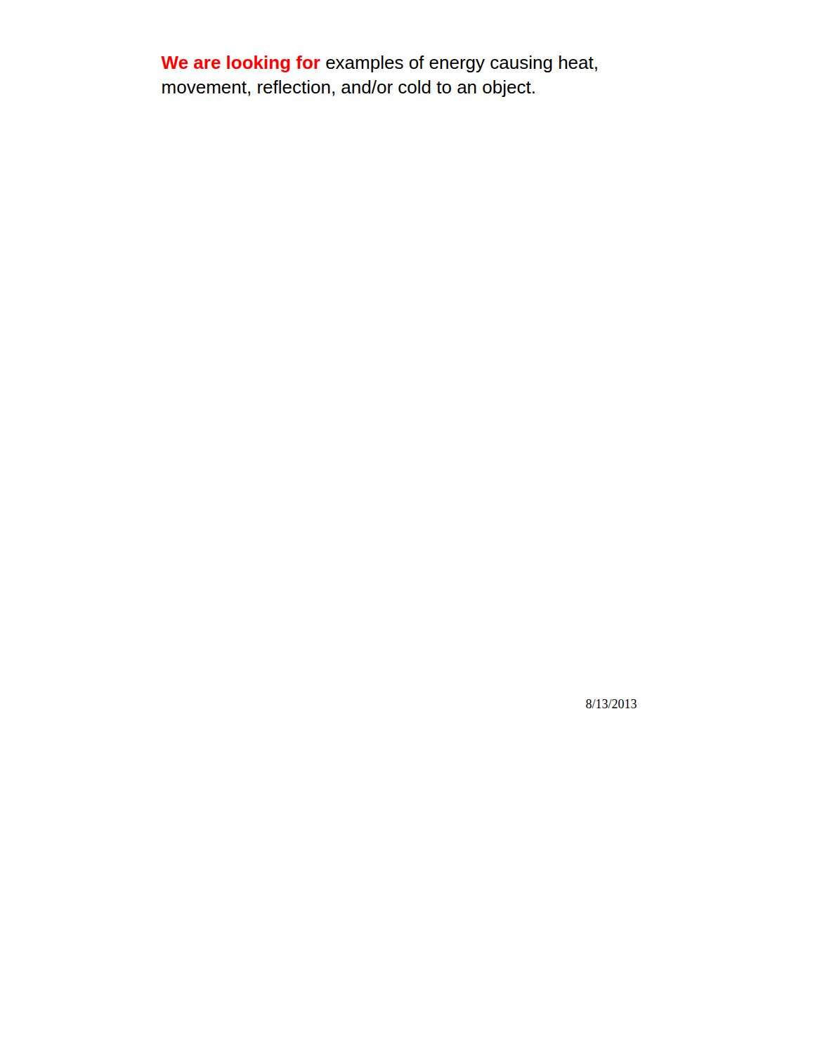We are looking for examples of energy causing heat, movement, reflection, and/or cold to an object.
8/13/2013